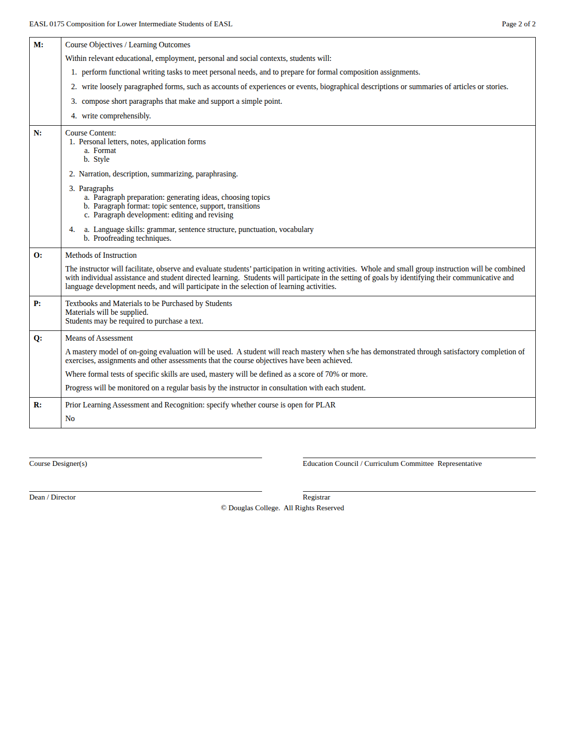EASL 0175 Composition for Lower Intermediate Students of EASL Page 2 of 2
| M: | Course Objectives / Learning Outcomes Within relevant educational, employment, personal and social contexts, students will: perform functional writing tasks to meet personal needs, and to prepare for formal composition assignments. write loosely paragraphed forms, such as accounts of experiences or events, biographical descriptions or summaries of articles or stories. compose short paragraphs that make and support a simple point. write comprehensibly. |
| N: | Course Content: Personal letters, notes, application forms Format Style Narration, description, summarizing, paraphrasing. Paragraphs Paragraph preparation: generating ideas, choosing topics Paragraph format: topic sentence, support, transitions Paragraph development: editing and revising Language skills: grammar, sentence structure, punctuation, vocabulary Proofreading techniques. |
| O: | Methods of Instruction The instructor will facilitate, observe and evaluate students’ participation in writing activities. Whole and small group instruction will be combined with individual assistance and student directed learning. Students will participate in the setting of goals by identifying their communicative and language development needs, and will participate in the selection of learning activities. |
| P: | Textbooks and Materials to be Purchased by Students Materials will be supplied. Students may be required to purchase a text. |
| Q: | Means of Assessment A mastery model of on-going evaluation will be used. A student will reach mastery when s/he has demonstrated through satisfactory completion of exercises, assignments and other assessments that the course objectives have been achieved. Where formal tests of specific skills are used, mastery will be defined as a score of 70% or more. Progress will be monitored on a regular basis by the instructor in consultation with each student. |
| R: | Prior Learning Assessment and Recognition: specify whether course is open for PLAR No |
Course Designer(s)
Education Council / Curriculum Committee Representative
Dean / Director
Registrar
© Douglas College. All Rights Reserved